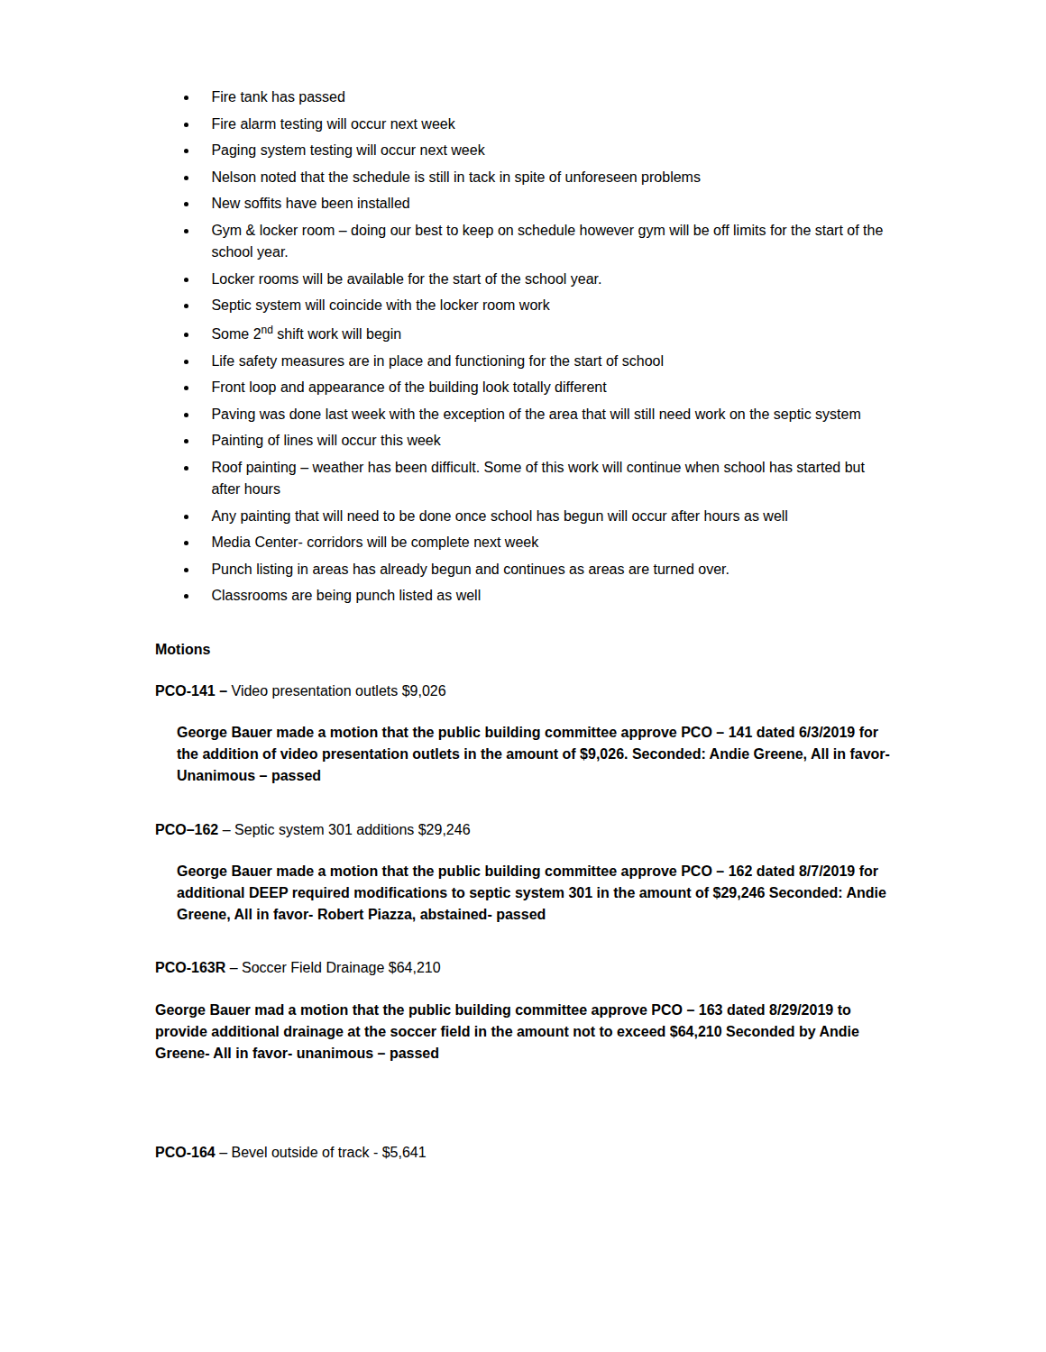Fire tank has passed
Fire alarm testing will occur next week
Paging system testing will occur next week
Nelson noted that the schedule is still in tack in spite of unforeseen problems
New soffits have been installed
Gym & locker room – doing our best to keep on schedule however gym will be off limits for the start of the school year.
Locker rooms will be available for the start of the school year.
Septic system will coincide with the locker room work
Some 2nd shift work will begin
Life safety measures are in place and functioning for the start of school
Front loop and appearance of the building look totally different
Paving was done last week with the exception of the area that will still need work on the septic system
Painting of lines will occur this week
Roof painting – weather has been difficult. Some of this work will continue when school has started but after hours
Any painting that will need to be done once school has begun will occur after hours as well
Media Center- corridors will be complete next week
Punch listing in areas has already begun and continues as areas are turned over.
Classrooms are being punch listed as well
Motions
PCO-141 – Video presentation outlets $9,026
George Bauer made a motion that the public building committee approve PCO – 141 dated 6/3/2019 for the addition of video presentation outlets in the amount of $9,026. Seconded: Andie Greene, All in favor-Unanimous – passed
PCO–162 – Septic system 301 additions $29,246
George Bauer made a motion that the public building committee approve PCO – 162 dated 8/7/2019 for additional DEEP required modifications to septic system 301 in the amount of $29,246 Seconded: Andie Greene, All in favor- Robert Piazza, abstained- passed
PCO-163R – Soccer Field Drainage $64,210
George Bauer mad a motion that the public building committee approve PCO – 163 dated 8/29/2019 to provide additional drainage at the soccer field in the amount not to exceed $64,210 Seconded by Andie Greene- All in favor- unanimous – passed
PCO-164 – Bevel outside of track - $5,641